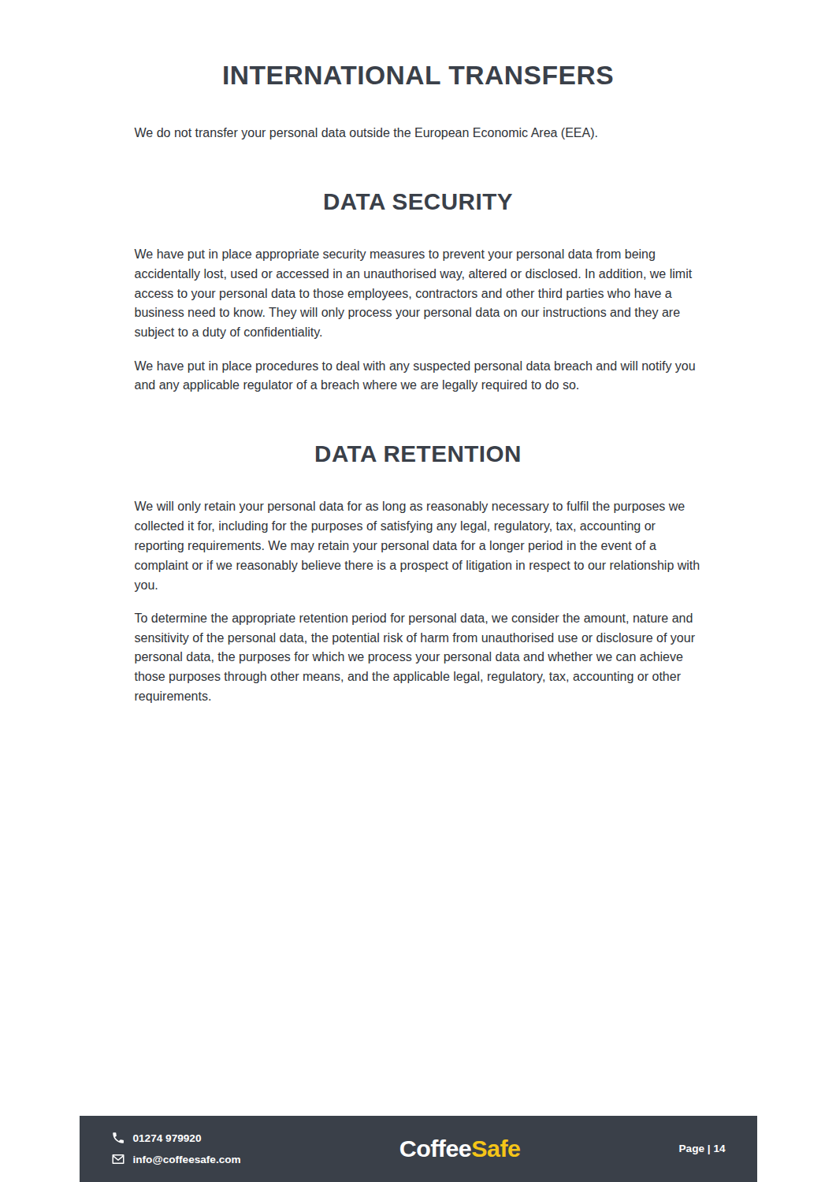INTERNATIONAL TRANSFERS
We do not transfer your personal data outside the European Economic Area (EEA).
DATA SECURITY
We have put in place appropriate security measures to prevent your personal data from being accidentally lost, used or accessed in an unauthorised way, altered or disclosed. In addition, we limit access to your personal data to those employees, contractors and other third parties who have a business need to know. They will only process your personal data on our instructions and they are subject to a duty of confidentiality.
We have put in place procedures to deal with any suspected personal data breach and will notify you and any applicable regulator of a breach where we are legally required to do so.
DATA RETENTION
We will only retain your personal data for as long as reasonably necessary to fulfil the purposes we collected it for, including for the purposes of satisfying any legal, regulatory, tax, accounting or reporting requirements. We may retain your personal data for a longer period in the event of a complaint or if we reasonably believe there is a prospect of litigation in respect to our relationship with you.
To determine the appropriate retention period for personal data, we consider the amount, nature and sensitivity of the personal data, the potential risk of harm from unauthorised use or disclosure of your personal data, the purposes for which we process your personal data and whether we can achieve those purposes through other means, and the applicable legal, regulatory, tax, accounting or other requirements.
01274 979920 info@coffeesafe.com
Coffee Safe
Page | 14